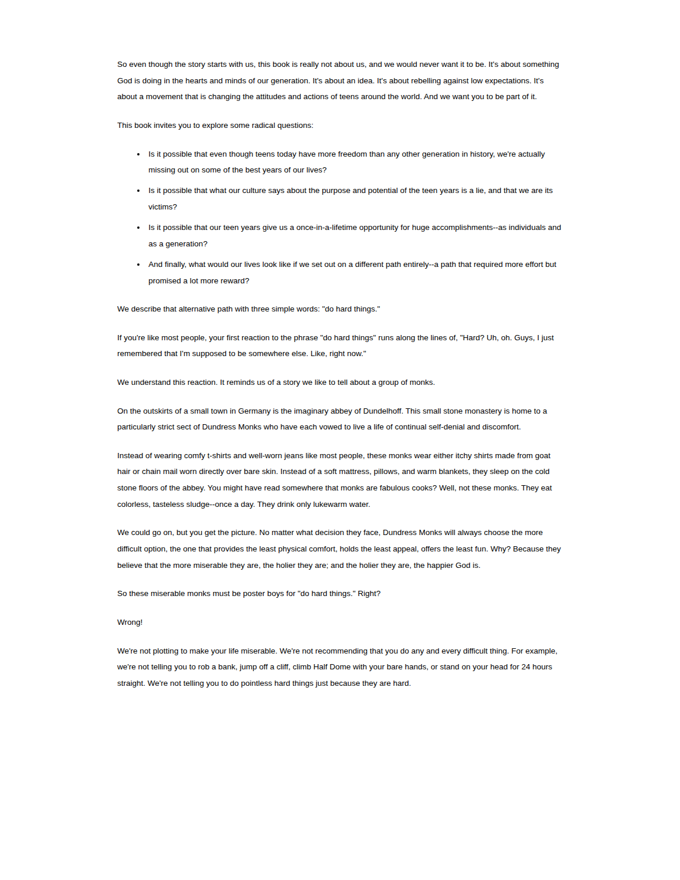So even though the story starts with us, this book is really not about us, and we would never want it to be. It's about something God is doing in the hearts and minds of our generation. It's about an idea. It's about rebelling against low expectations. It's about a movement that is changing the attitudes and actions of teens around the world. And we want you to be part of it.
This book invites you to explore some radical questions:
Is it possible that even though teens today have more freedom than any other generation in history, we're actually missing out on some of the best years of our lives?
Is it possible that what our culture says about the purpose and potential of the teen years is a lie, and that we are its victims?
Is it possible that our teen years give us a once-in-a-lifetime opportunity for huge accomplishments--as individuals and as a generation?
And finally, what would our lives look like if we set out on a different path entirely--a path that required more effort but promised a lot more reward?
We describe that alternative path with three simple words: "do hard things."
If you're like most people, your first reaction to the phrase "do hard things" runs along the lines of, "Hard? Uh, oh. Guys, I just remembered that I'm supposed to be somewhere else. Like, right now."
We understand this reaction. It reminds us of a story we like to tell about a group of monks.
On the outskirts of a small town in Germany is the imaginary abbey of Dundelhoff. This small stone monastery is home to a particularly strict sect of Dundress Monks who have each vowed to live a life of continual self-denial and discomfort.
Instead of wearing comfy t-shirts and well-worn jeans like most people, these monks wear either itchy shirts made from goat hair or chain mail worn directly over bare skin. Instead of a soft mattress, pillows, and warm blankets, they sleep on the cold stone floors of the abbey. You might have read somewhere that monks are fabulous cooks? Well, not these monks. They eat colorless, tasteless sludge--once a day. They drink only lukewarm water.
We could go on, but you get the picture. No matter what decision they face, Dundress Monks will always choose the more difficult option, the one that provides the least physical comfort, holds the least appeal, offers the least fun. Why? Because they believe that the more miserable they are, the holier they are; and the holier they are, the happier God is.
So these miserable monks must be poster boys for "do hard things." Right?
Wrong!
We're not plotting to make your life miserable. We're not recommending that you do any and every difficult thing. For example, we're not telling you to rob a bank, jump off a cliff, climb Half Dome with your bare hands, or stand on your head for 24 hours straight. We're not telling you to do pointless hard things just because they are hard.